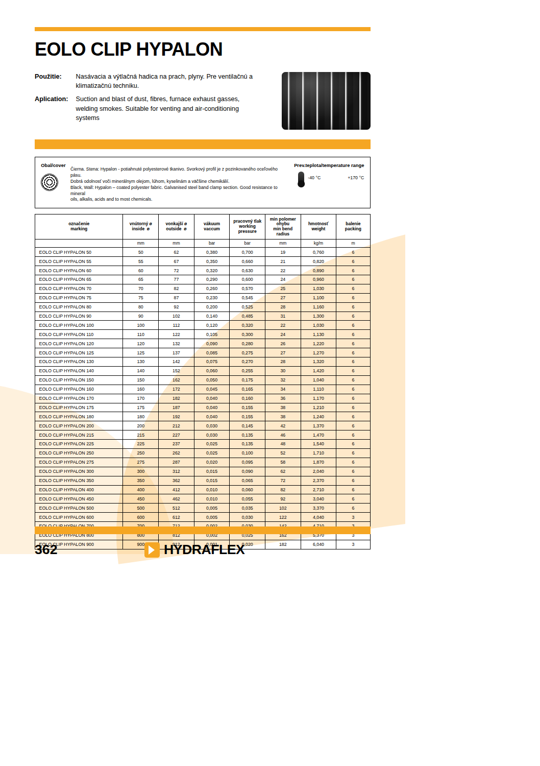EOLO CLIP HYPALON
| Použitie: | Nasávacia a výtlačná hadica na prach, plyny. Pre ventilačnú a klimatizačnú techniku. |
| Aplication: | Suction and blast of dust, fibres, furnace exhaust gasses, welding smokes. Suitable for venting and air-conditioning systems |
Obal/cover
Čierna. Stena: Hypalon - potiahnuté polyesterové tkanivo. Svorkový profil je z pozinkovaného oceľového pásu.
Dobrá odolnosť voči minerálnym olejom, lúhom, kyselinám a väčšine chemikálií.
Black, Wall: Hypalon – coated polyester fabric. Galvanised steel band clamp section. Good resistance to mineral
oils, alkalis, acids and to most chemicals.
Prev.teplota/temperature range
-40 °C +170 °C
| označenie marking | vnútorný ø inside ø | vonkajší ø outside ø | vákuum vaccum | pracovný tlak working pressure | min polomer ohybu min bend radius | hmotnosť weight | balenie packing |
| --- | --- | --- | --- | --- | --- | --- | --- |
| | mm | mm | bar | bar | mm | kg/m | m |
| EOLO CLIP HYPALON 50 | 50 | 62 | 0,380 | 0,700 | 19 | 0,760 | 6 |
| EOLO CLIP HYPALON 55 | 55 | 67 | 0,350 | 0,660 | 21 | 0,820 | 6 |
| EOLO CLIP HYPALON 60 | 60 | 72 | 0,320 | 0,630 | 22 | 0,890 | 6 |
| EOLO CLIP HYPALON 65 | 65 | 77 | 0,290 | 0,600 | 24 | 0,960 | 6 |
| EOLO CLIP HYPALON 70 | 70 | 82 | 0,260 | 0,570 | 25 | 1,030 | 6 |
| EOLO CLIP HYPALON 75 | 75 | 87 | 0,230 | 0,545 | 27 | 1,100 | 6 |
| EOLO CLIP HYPALON 80 | 80 | 92 | 0,200 | 0,525 | 28 | 1,160 | 6 |
| EOLO CLIP HYPALON 90 | 90 | 102 | 0,140 | 0,485 | 31 | 1,300 | 6 |
| EOLO CLIP HYPALON 100 | 100 | 112 | 0,120 | 0,320 | 22 | 1,030 | 6 |
| EOLO CLIP HYPALON 110 | 110 | 122 | 0,105 | 0,300 | 24 | 1,130 | 6 |
| EOLO CLIP HYPALON 120 | 120 | 132 | 0,090 | 0,280 | 26 | 1,220 | 6 |
| EOLO CLIP HYPALON 125 | 125 | 137 | 0,085 | 0,275 | 27 | 1,270 | 6 |
| EOLO CLIP HYPALON 130 | 130 | 142 | 0,075 | 0,270 | 28 | 1,320 | 6 |
| EOLO CLIP HYPALON 140 | 140 | 152 | 0,060 | 0,255 | 30 | 1,420 | 6 |
| EOLO CLIP HYPALON 150 | 150 | 162 | 0,050 | 0,175 | 32 | 1,040 | 6 |
| EOLO CLIP HYPALON 160 | 160 | 172 | 0,045 | 0,165 | 34 | 1,110 | 6 |
| EOLO CLIP HYPALON 170 | 170 | 182 | 0,040 | 0,160 | 36 | 1,170 | 6 |
| EOLO CLIP HYPALON 175 | 175 | 187 | 0,040 | 0,155 | 38 | 1,210 | 6 |
| EOLO CLIP HYPALON 180 | 180 | 192 | 0,040 | 0,155 | 38 | 1,240 | 6 |
| EOLO CLIP HYPALON 200 | 200 | 212 | 0,030 | 0,145 | 42 | 1,370 | 6 |
| EOLO CLIP HYPALON 215 | 215 | 227 | 0,030 | 0,135 | 46 | 1,470 | 6 |
| EOLO CLIP HYPALON 225 | 225 | 237 | 0,025 | 0,135 | 48 | 1,540 | 6 |
| EOLO CLIP HYPALON 250 | 250 | 262 | 0,025 | 0,100 | 52 | 1,710 | 6 |
| EOLO CLIP HYPALON 275 | 275 | 287 | 0,020 | 0,095 | 58 | 1,870 | 6 |
| EOLO CLIP HYPALON 300 | 300 | 312 | 0,015 | 0,090 | 62 | 2,040 | 6 |
| EOLO CLIP HYPALON 350 | 350 | 362 | 0,015 | 0,065 | 72 | 2,370 | 6 |
| EOLO CLIP HYPALON 400 | 400 | 412 | 0,010 | 0,060 | 82 | 2,710 | 6 |
| EOLO CLIP HYPALON 450 | 450 | 462 | 0,010 | 0,055 | 92 | 3,040 | 6 |
| EOLO CLIP HYPALON 500 | 500 | 512 | 0,005 | 0,035 | 102 | 3,370 | 6 |
| EOLO CLIP HYPALON 600 | 600 | 612 | 0,005 | 0,030 | 122 | 4,040 | 3 |
| EOLO CLIP HYPALON 700 | 700 | 712 | 0,002 | 0,030 | 142 | 4,710 | 3 |
| EOLO CLIP HYPALON 800 | 800 | 812 | 0,002 | 0,025 | 162 | 5,370 | 3 |
| EOLO CLIP HYPALON 900 | 900 | 912 | 0,001 | 0,020 | 182 | 6,040 | 3 |
362
HYDRAFLEX